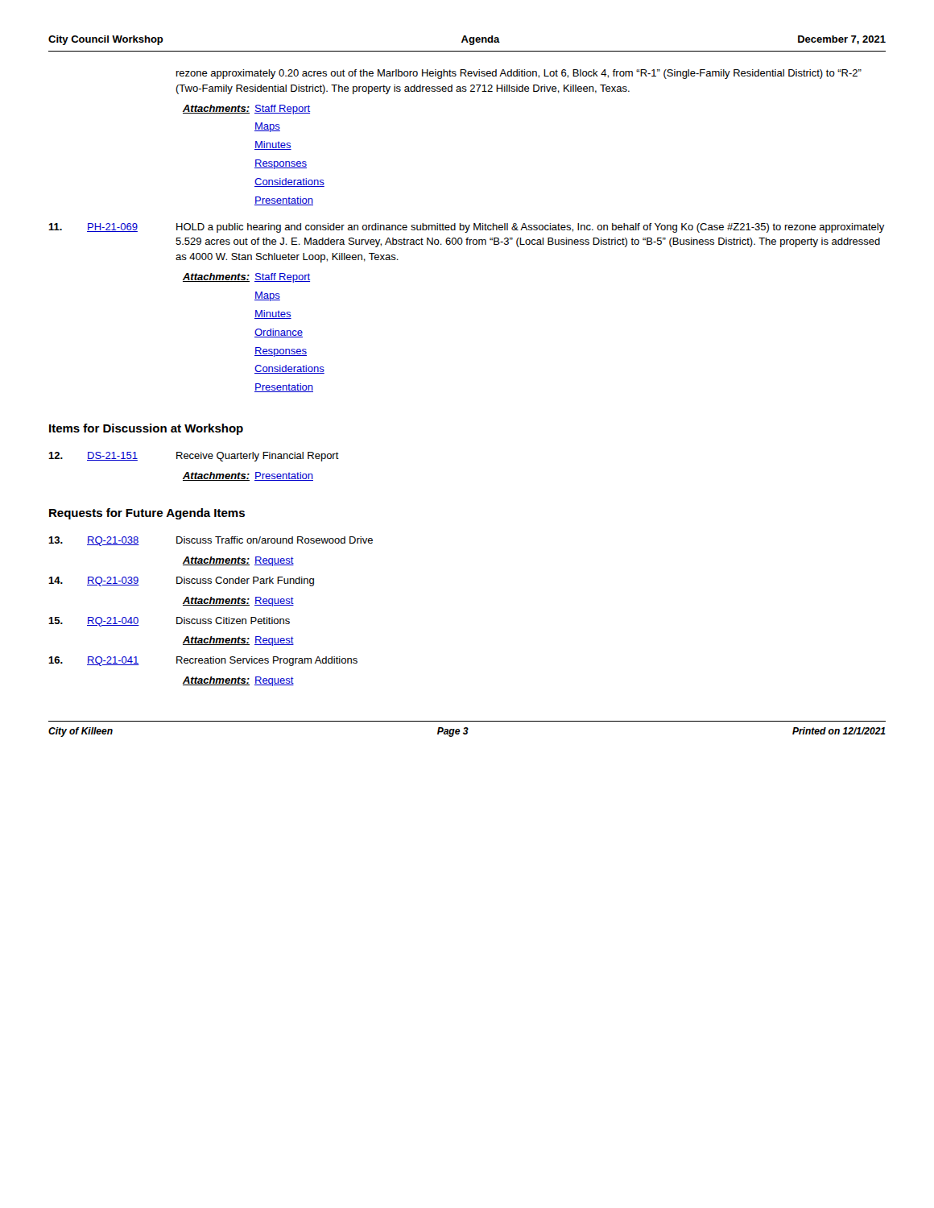City Council Workshop
Agenda
December 7, 2021
rezone approximately 0.20 acres out of the Marlboro Heights Revised Addition, Lot 6, Block 4, from “R-1” (Single-Family Residential District) to “R-2” (Two-Family Residential District). The property is addressed as 2712 Hillside Drive, Killeen, Texas.
Attachments:
Staff Report Maps Minutes Responses Considerations Presentation
11.
PH-21-069
HOLD a public hearing and consider an ordinance submitted by Mitchell & Associates, Inc. on behalf of Yong Ko (Case #Z21-35) to rezone approximately 5.529 acres out of the J. E. Maddera Survey, Abstract No. 600 from “B-3” (Local Business District) to “B-5” (Business District). The property is addressed as 4000 W. Stan Schlueter Loop, Killeen, Texas.
Attachments:
Staff Report Maps Minutes Ordinance Responses Considerations Presentation
Items for Discussion at Workshop
12.
DS-21-151
Receive Quarterly Financial Report
Attachments:
Presentation
Requests for Future Agenda Items
13.
RQ-21-038
Discuss Traffic on/around Rosewood Drive
Attachments:
Request
14.
RQ-21-039
Discuss Conder Park Funding
Attachments:
Request
15.
RQ-21-040
Discuss Citizen Petitions
Attachments:
Request
16.
RQ-21-041
Recreation Services Program Additions
Attachments:
Request
City of Killeen
Page 3
Printed on 12/1/2021